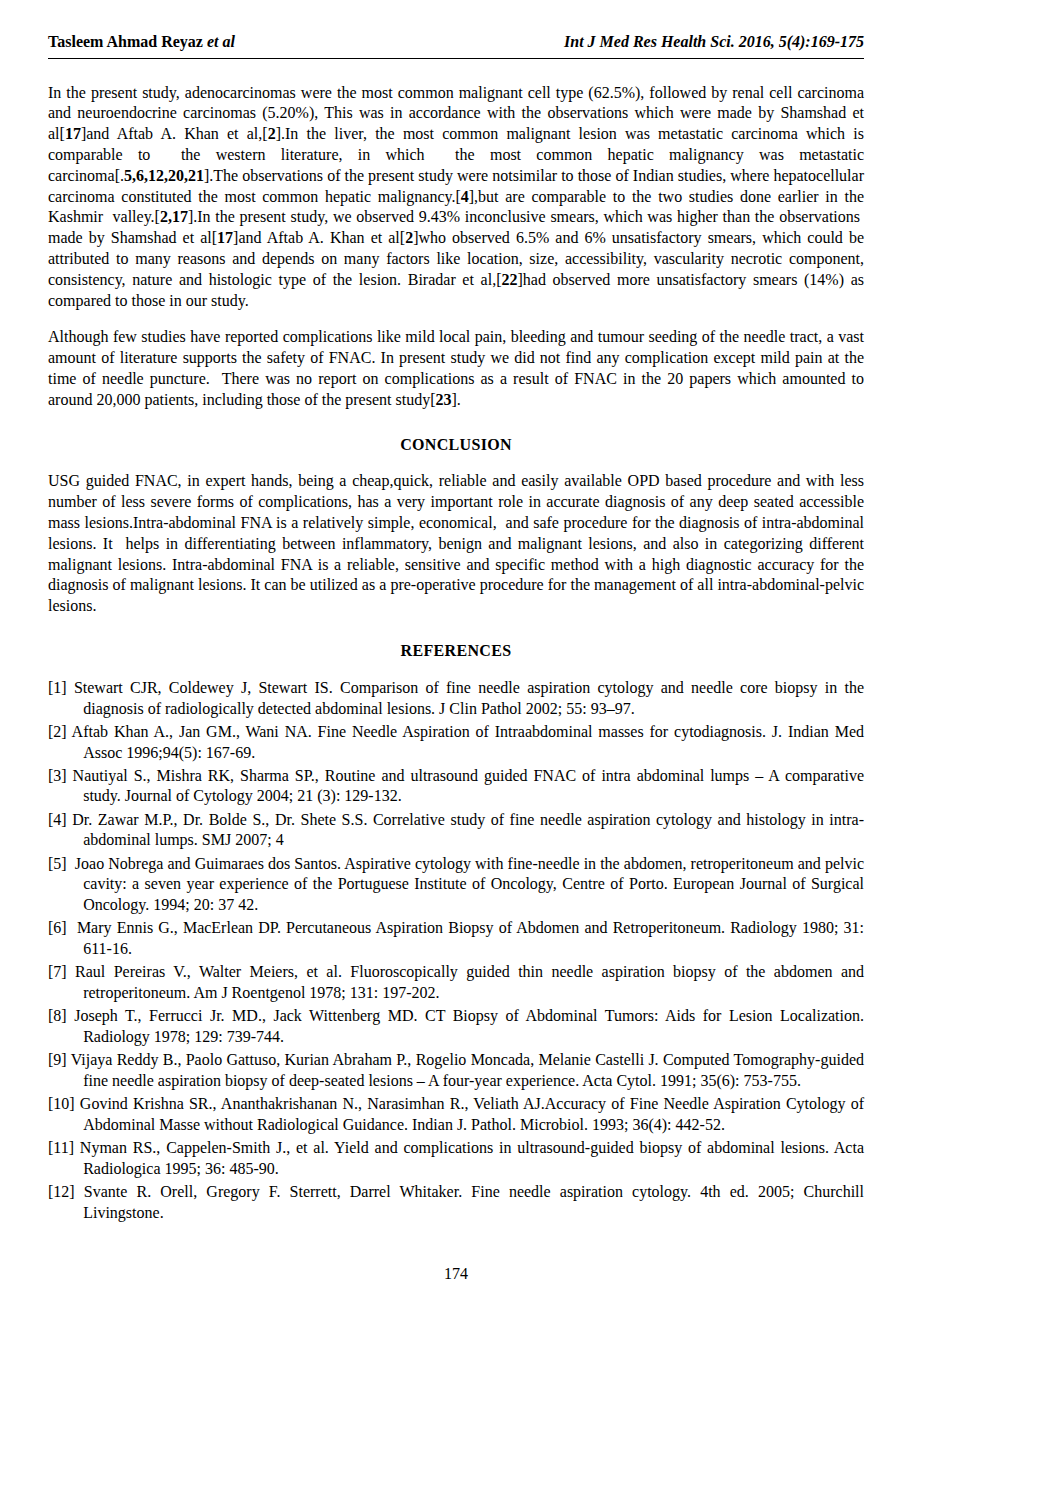Tasleem Ahmad Reyaz et al Int J Med Res Health Sci. 2016, 5(4):169-175
In the present study, adenocarcinomas were the most common malignant cell type (62.5%), followed by renal cell carcinoma and neuroendocrine carcinomas (5.20%), This was in accordance with the observations which were made by Shamshad et al[17]and Aftab A. Khan et al,[2].In the liver, the most common malignant lesion was metastatic carcinoma which is comparable to the western literature, in which the most common hepatic malignancy was metastatic carcinoma[.5,6,12,20,21].The observations of the present study were notsimilar to those of Indian studies, where hepatocellular carcinoma constituted the most common hepatic malignancy.[4],but are comparable to the two studies done earlier in the Kashmir valley.[2,17].In the present study, we observed 9.43% inconclusive smears, which was higher than the observations made by Shamshad et al[17]and Aftab A. Khan et al[2]who observed 6.5% and 6% unsatisfactory smears, which could be attributed to many reasons and depends on many factors like location, size, accessibility, vascularity necrotic component, consistency, nature and histologic type of the lesion. Biradar et al,[22]had observed more unsatisfactory smears (14%) as compared to those in our study.
Although few studies have reported complications like mild local pain, bleeding and tumour seeding of the needle tract, a vast amount of literature supports the safety of FNAC. In present study we did not find any complication except mild pain at the time of needle puncture. There was no report on complications as a result of FNAC in the 20 papers which amounted to around 20,000 patients, including those of the present study[23].
CONCLUSION
USG guided FNAC, in expert hands, being a cheap,quick, reliable and easily available OPD based procedure and with less number of less severe forms of complications, has a very important role in accurate diagnosis of any deep seated accessible mass lesions.Intra-abdominal FNA is a relatively simple, economical, and safe procedure for the diagnosis of intra-abdominal lesions. It helps in differentiating between inflammatory, benign and malignant lesions, and also in categorizing different malignant lesions. Intra-abdominal FNA is a reliable, sensitive and specific method with a high diagnostic accuracy for the diagnosis of malignant lesions. It can be utilized as a pre-operative procedure for the management of all intra-abdominal-pelvic lesions.
REFERENCES
[1] Stewart CJR, Coldewey J, Stewart IS. Comparison of fine needle aspiration cytology and needle core biopsy in the diagnosis of radiologically detected abdominal lesions. J Clin Pathol 2002; 55: 93–97.
[2] Aftab Khan A., Jan GM., Wani NA. Fine Needle Aspiration of Intraabdominal masses for cytodiagnosis. J. Indian Med Assoc 1996;94(5): 167-69.
[3] Nautiyal S., Mishra RK, Sharma SP., Routine and ultrasound guided FNAC of intra abdominal lumps – A comparative study. Journal of Cytology 2004; 21 (3): 129-132.
[4] Dr. Zawar M.P., Dr. Bolde S., Dr. Shete S.S. Correlative study of fine needle aspiration cytology and histology in intra-abdominal lumps. SMJ 2007; 4
[5] Joao Nobrega and Guimaraes dos Santos. Aspirative cytology with fine-needle in the abdomen, retroperitoneum and pelvic cavity: a seven year experience of the Portuguese Institute of Oncology, Centre of Porto. European Journal of Surgical Oncology. 1994; 20: 37 42.
[6] Mary Ennis G., MacErlean DP. Percutaneous Aspiration Biopsy of Abdomen and Retroperitoneum. Radiology 1980; 31: 611-16.
[7] Raul Pereiras V., Walter Meiers, et al. Fluoroscopically guided thin needle aspiration biopsy of the abdomen and retroperitoneum. Am J Roentgenol 1978; 131: 197-202.
[8] Joseph T., Ferrucci Jr. MD., Jack Wittenberg MD. CT Biopsy of Abdominal Tumors: Aids for Lesion Localization. Radiology 1978; 129: 739-744.
[9] Vijaya Reddy B., Paolo Gattuso, Kurian Abraham P., Rogelio Moncada, Melanie Castelli J. Computed Tomography-guided fine needle aspiration biopsy of deep-seated lesions – A four-year experience. Acta Cytol. 1991; 35(6): 753-755.
[10] Govind Krishna SR., Ananthakrishanan N., Narasimhan R., Veliath AJ.Accuracy of Fine Needle Aspiration Cytology of Abdominal Masse without Radiological Guidance. Indian J. Pathol. Microbiol. 1993; 36(4): 442-52.
[11] Nyman RS., Cappelen-Smith J., et al. Yield and complications in ultrasound-guided biopsy of abdominal lesions. Acta Radiologica 1995; 36: 485-90.
[12] Svante R. Orell, Gregory F. Sterrett, Darrel Whitaker. Fine needle aspiration cytology. 4th ed. 2005; Churchill Livingstone.
174